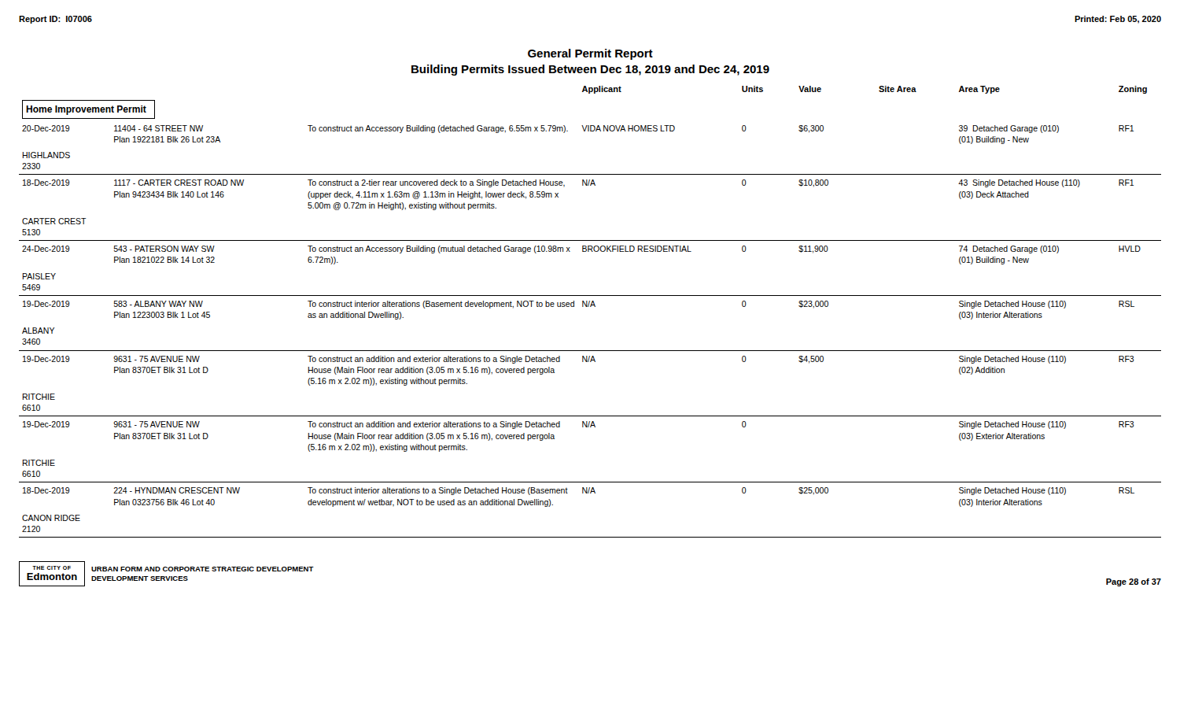Report ID: I07006
Printed: Feb 05, 2020
General Permit Report
Building Permits Issued Between Dec 18, 2019 and Dec 24, 2019
| | | | Applicant | Units | Value | Site Area | Area Type | Zoning |
| --- | --- | --- | --- | --- | --- | --- | --- | --- |
| Home Improvement Permit |
| 20-Dec-2019 | 11404 - 64 STREET NW Plan 1922181 Blk 26 Lot 23A | To construct an Accessory Building (detached Garage, 6.55m x 5.79m). | VIDA NOVA HOMES LTD | 0 | $6,300 | | 39 Detached Garage (010) (01) Building - New | RF1 |
| HIGHLANDS 2330 | | | | | | | | |
| 18-Dec-2019 | 1117 - CARTER CREST ROAD NW Plan 9423434 Blk 140 Lot 146 | To construct a 2-tier rear uncovered deck to a Single Detached House,(upper deck, 4.11m x 1.63m @ 1.13m in Height, lower deck, 8.59m x 5.00m @ 0.72m in Height), existing without permits. | N/A | 0 | $10,800 | | 43 Single Detached House (110) (03) Deck Attached | RF1 |
| CARTER CREST 5130 | | | | | | | | |
| 24-Dec-2019 | 543 - PATERSON WAY SW Plan 1821022 Blk 14 Lot 32 | To construct an Accessory Building (mutual detached Garage (10.98m x 6.72m)). | BROOKFIELD RESIDENTIAL | 0 | $11,900 | | 74 Detached Garage (010) (01) Building - New | HVLD |
| PAISLEY 5469 | | | | | | | | |
| 19-Dec-2019 | 583 - ALBANY WAY NW Plan 1223003 Blk 1 Lot 45 | To construct interior alterations (Basement development, NOT to be used as an additional Dwelling). | N/A | 0 | $23,000 | | Single Detached House (110) (03) Interior Alterations | RSL |
| ALBANY 3460 | | | | | | | | |
| 19-Dec-2019 | 9631 - 75 AVENUE NW Plan 8370ET Blk 31 Lot D | To construct an addition and exterior alterations to a Single Detached House (Main Floor rear addition (3.05 m x 5.16 m), covered pergola (5.16 m x 2.02 m)), existing without permits. | N/A | 0 | $4,500 | | Single Detached House (110) (02) Addition | RF3 |
| RITCHIE 6610 | | | | | | | | |
| 19-Dec-2019 | 9631 - 75 AVENUE NW Plan 8370ET Blk 31 Lot D | To construct an addition and exterior alterations to a Single Detached House (Main Floor rear addition (3.05 m x 5.16 m), covered pergola (5.16 m x 2.02 m)), existing without permits. | N/A | 0 | | | Single Detached House (110) (03) Exterior Alterations | RF3 |
| RITCHIE 6610 | | | | | | | | |
| 18-Dec-2019 | 224 - HYNDMAN CRESCENT NW Plan 0323756 Blk 46 Lot 40 | To construct interior alterations to a Single Detached House (Basement development w/ wetbar, NOT to be used as an additional Dwelling). | N/A | 0 | $25,000 | | Single Detached House (110) (03) Interior Alterations | RSL |
| CANON RIDGE 2120 | | | | | | | | |
THE CITY OF
Edmonton
URBAN FORM AND CORPORATE STRATEGIC DEVELOPMENT
DEVELOPMENT SERVICES
Page 28 of 37